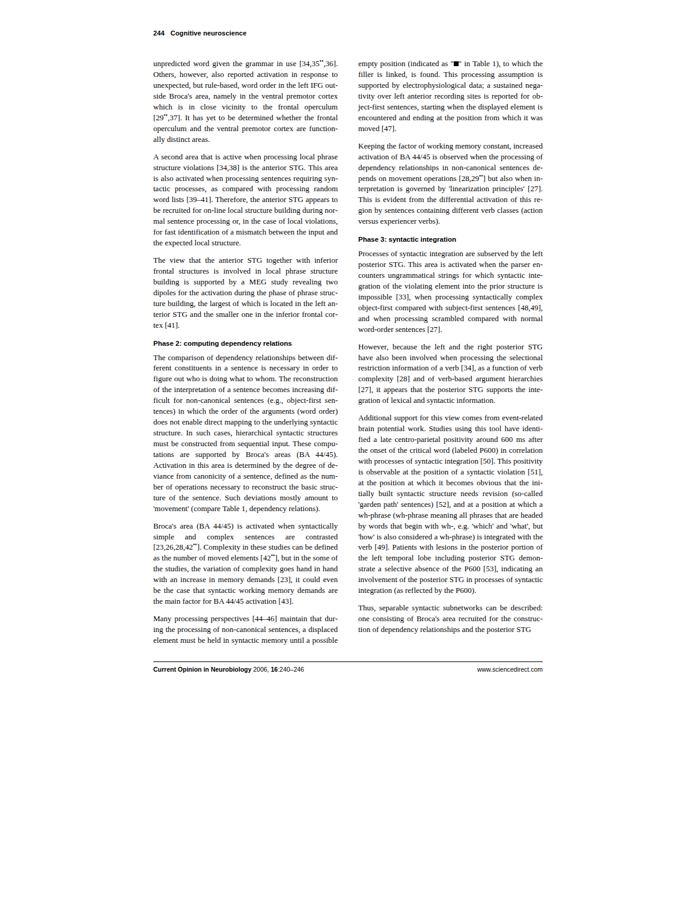244 Cognitive neuroscience
unpredicted word given the grammar in use [34,35••,36]. Others, however, also reported activation in response to unexpected, but rule-based, word order in the left IFG outside Broca's area, namely in the ventral premotor cortex which is in close vicinity to the frontal operculum [29••,37]. It has yet to be determined whether the frontal operculum and the ventral premotor cortex are functionally distinct areas.
A second area that is active when processing local phrase structure violations [34,38] is the anterior STG. This area is also activated when processing sentences requiring syntactic processes, as compared with processing random word lists [39–41]. Therefore, the anterior STG appears to be recruited for on-line local structure building during normal sentence processing or, in the case of local violations, for fast identification of a mismatch between the input and the expected local structure.
The view that the anterior STG together with inferior frontal structures is involved in local phrase structure building is supported by a MEG study revealing two dipoles for the activation during the phase of phrase structure building, the largest of which is located in the left anterior STG and the smaller one in the inferior frontal cortex [41].
Phase 2: computing dependency relations
The comparison of dependency relationships between different constituents in a sentence is necessary in order to figure out who is doing what to whom. The reconstruction of the interpretation of a sentence becomes increasing difficult for non-canonical sentences (e.g., object-first sentences) in which the order of the arguments (word order) does not enable direct mapping to the underlying syntactic structure. In such cases, hierarchical syntactic structures must be constructed from sequential input. These computations are supported by Broca's areas (BA 44/45). Activation in this area is determined by the degree of deviance from canonicity of a sentence, defined as the number of operations necessary to reconstruct the basic structure of the sentence. Such deviations mostly amount to 'movement' (compare Table 1, dependency relations).
Broca's area (BA 44/45) is activated when syntactically simple and complex sentences are contrasted [23,26,28,42••]. Complexity in these studies can be defined as the number of moved elements [42••], but in the some of the studies, the variation of complexity goes hand in hand with an increase in memory demands [23], it could even be the case that syntactic working memory demands are the main factor for BA 44/45 activation [43].
Many processing perspectives [44–46] maintain that during the processing of non-canonical sentences, a displaced element must be held in syntactic memory until a possible empty position (indicated as " " in Table 1), to which the filler is linked, is found. This processing assumption is supported by electrophysiological data; a sustained negativity over left anterior recording sites is reported for object-first sentences, starting when the displayed element is encountered and ending at the position from which it was moved [47].
Keeping the factor of working memory constant, increased activation of BA 44/45 is observed when the processing of dependency relationships in non-canonical sentences depends on movement operations [28,29••] but also when interpretation is governed by 'linearization principles' [27]. This is evident from the differential activation of this region by sentences containing different verb classes (action versus experiencer verbs).
Phase 3: syntactic integration
Processes of syntactic integration are subserved by the left posterior STG. This area is activated when the parser encounters ungrammatical strings for which syntactic integration of the violating element into the prior structure is impossible [33], when processing syntactically complex object-first compared with subject-first sentences [48,49], and when processing scrambled compared with normal word-order sentences [27].
However, because the left and the right posterior STG have also been involved when processing the selectional restriction information of a verb [34], as a function of verb complexity [28] and of verb-based argument hierarchies [27], it appears that the posterior STG supports the integration of lexical and syntactic information.
Additional support for this view comes from event-related brain potential work. Studies using this tool have identified a late centro-parietal positivity around 600 ms after the onset of the critical word (labeled P600) in correlation with processes of syntactic integration [50]. This positivity is observable at the position of a syntactic violation [51], at the position at which it becomes obvious that the initially built syntactic structure needs revision (so-called 'garden path' sentences) [52], and at a position at which a wh-phrase (wh-phrase meaning all phrases that are headed by words that begin with wh-, e.g. 'which' and 'what', but 'how' is also considered a wh-phrase) is integrated with the verb [49]. Patients with lesions in the posterior portion of the left temporal lobe including posterior STG demonstrate a selective absence of the P600 [53], indicating an involvement of the posterior STG in processes of syntactic integration (as reflected by the P600).
Thus, separable syntactic subnetworks can be described: one consisting of Broca's area recruited for the construction of dependency relationships and the posterior STG
Current Opinion in Neurobiology 2006, 16:240–246
www.sciencedirect.com